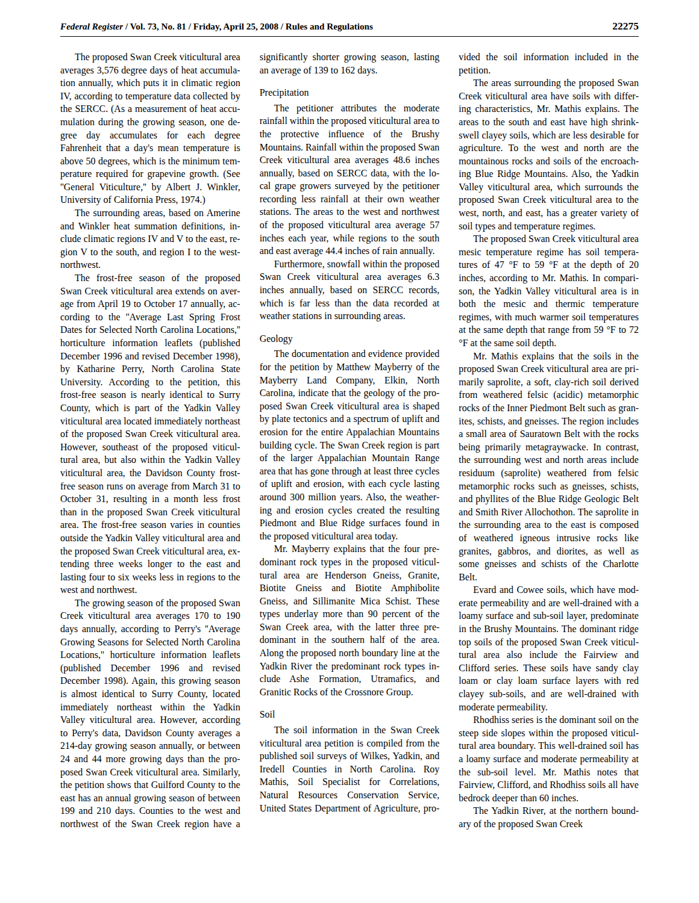Federal Register / Vol. 73, No. 81 / Friday, April 25, 2008 / Rules and Regulations
22275
The proposed Swan Creek viticultural area averages 3,576 degree days of heat accumulation annually, which puts it in climatic region IV, according to temperature data collected by the SERCC. (As a measurement of heat accumulation during the growing season, one degree day accumulates for each degree Fahrenheit that a day's mean temperature is above 50 degrees, which is the minimum temperature required for grapevine growth. (See ''General Viticulture,'' by Albert J. Winkler, University of California Press, 1974.)
The surrounding areas, based on Amerine and Winkler heat summation definitions, include climatic regions IV and V to the east, region V to the south, and region I to the west-northwest.
The frost-free season of the proposed Swan Creek viticultural area extends on average from April 19 to October 17 annually, according to the ''Average Last Spring Frost Dates for Selected North Carolina Locations,'' horticulture information leaflets (published December 1996 and revised December 1998), by Katharine Perry, North Carolina State University. According to the petition, this frost-free season is nearly identical to Surry County, which is part of the Yadkin Valley viticultural area located immediately northeast of the proposed Swan Creek viticultural area. However, southeast of the proposed viticultural area, but also within the Yadkin Valley viticultural area, the Davidson County frost-free season runs on average from March 31 to October 31, resulting in a month less frost than in the proposed Swan Creek viticultural area. The frost-free season varies in counties outside the Yadkin Valley viticultural area and the proposed Swan Creek viticultural area, extending three weeks longer to the east and lasting four to six weeks less in regions to the west and northwest.
The growing season of the proposed Swan Creek viticultural area averages 170 to 190 days annually, according to Perry's ''Average Growing Seasons for Selected North Carolina Locations,'' horticulture information leaflets (published December 1996 and revised December 1998). Again, this growing season is almost identical to Surry County, located immediately northeast within the Yadkin Valley viticultural area. However, according to Perry's data, Davidson County averages a 214-day growing season annually, or between 24 and 44 more growing days than the proposed Swan Creek viticultural area. Similarly, the petition shows that Guilford County to the east has an annual growing season of between 199 and 210 days. Counties to the west and northwest of the Swan Creek region have a significantly shorter growing season, lasting an average of 139 to 162 days.
Precipitation
The petitioner attributes the moderate rainfall within the proposed viticultural area to the protective influence of the Brushy Mountains. Rainfall within the proposed Swan Creek viticultural area averages 48.6 inches annually, based on SERCC data, with the local grape growers surveyed by the petitioner recording less rainfall at their own weather stations. The areas to the west and northwest of the proposed viticultural area average 57 inches each year, while regions to the south and east average 44.4 inches of rain annually.
Furthermore, snowfall within the proposed Swan Creek viticultural area averages 6.3 inches annually, based on SERCC records, which is far less than the data recorded at weather stations in surrounding areas.
Geology
The documentation and evidence provided for the petition by Matthew Mayberry of the Mayberry Land Company, Elkin, North Carolina, indicate that the geology of the proposed Swan Creek viticultural area is shaped by plate tectonics and a spectrum of uplift and erosion for the entire Appalachian Mountains building cycle. The Swan Creek region is part of the larger Appalachian Mountain Range area that has gone through at least three cycles of uplift and erosion, with each cycle lasting around 300 million years. Also, the weathering and erosion cycles created the resulting Piedmont and Blue Ridge surfaces found in the proposed viticultural area today.
Mr. Mayberry explains that the four predominant rock types in the proposed viticultural area are Henderson Gneiss, Granite, Biotite Gneiss and Biotite Amphibolite Gneiss, and Sillimanite Mica Schist. These types underlay more than 90 percent of the Swan Creek area, with the latter three predominant in the southern half of the area. Along the proposed north boundary line at the Yadkin River the predominant rock types include Ashe Formation, Utramafics, and Granitic Rocks of the Crossnore Group.
Soil
The soil information in the Swan Creek viticultural area petition is compiled from the published soil surveys of Wilkes, Yadkin, and Iredell Counties in North Carolina. Roy Mathis, Soil Specialist for Correlations, Natural Resources Conservation Service, United States Department of Agriculture, provided the soil information included in the petition.
The areas surrounding the proposed Swan Creek viticultural area have soils with differing characteristics, Mr. Mathis explains. The areas to the south and east have high shrink-swell clayey soils, which are less desirable for agriculture. To the west and north are the mountainous rocks and soils of the encroaching Blue Ridge Mountains. Also, the Yadkin Valley viticultural area, which surrounds the proposed Swan Creek viticultural area to the west, north, and east, has a greater variety of soil types and temperature regimes.
The proposed Swan Creek viticultural area mesic temperature regime has soil temperatures of 47 °F to 59 °F at the depth of 20 inches, according to Mr. Mathis. In comparison, the Yadkin Valley viticultural area is in both the mesic and thermic temperature regimes, with much warmer soil temperatures at the same depth that range from 59 °F to 72 °F at the same soil depth.
Mr. Mathis explains that the soils in the proposed Swan Creek viticultural area are primarily saprolite, a soft, clay-rich soil derived from weathered felsic (acidic) metamorphic rocks of the Inner Piedmont Belt such as granites, schists, and gneisses. The region includes a small area of Sauratown Belt with the rocks being primarily metagraywacke. In contrast, the surrounding west and north areas include residuum (saprolite) weathered from felsic metamorphic rocks such as gneisses, schists, and phyllites of the Blue Ridge Geologic Belt and Smith River Allochothon. The saprolite in the surrounding area to the east is composed of weathered igneous intrusive rocks like granites, gabbros, and diorites, as well as some gneisses and schists of the Charlotte Belt.
Evard and Cowee soils, which have moderate permeability and are well-drained with a loamy surface and sub-soil layer, predominate in the Brushy Mountains. The dominant ridge top soils of the proposed Swan Creek viticultural area also include the Fairview and Clifford series. These soils have sandy clay loam or clay loam surface layers with red clayey sub-soils, and are well-drained with moderate permeability.
Rhodhiss series is the dominant soil on the steep side slopes within the proposed viticultural area boundary. This well-drained soil has a loamy surface and moderate permeability at the sub-soil level. Mr. Mathis notes that Fairview, Clifford, and Rhodhiss soils all have bedrock deeper than 60 inches.
The Yadkin River, at the northern boundary of the proposed Swan Creek